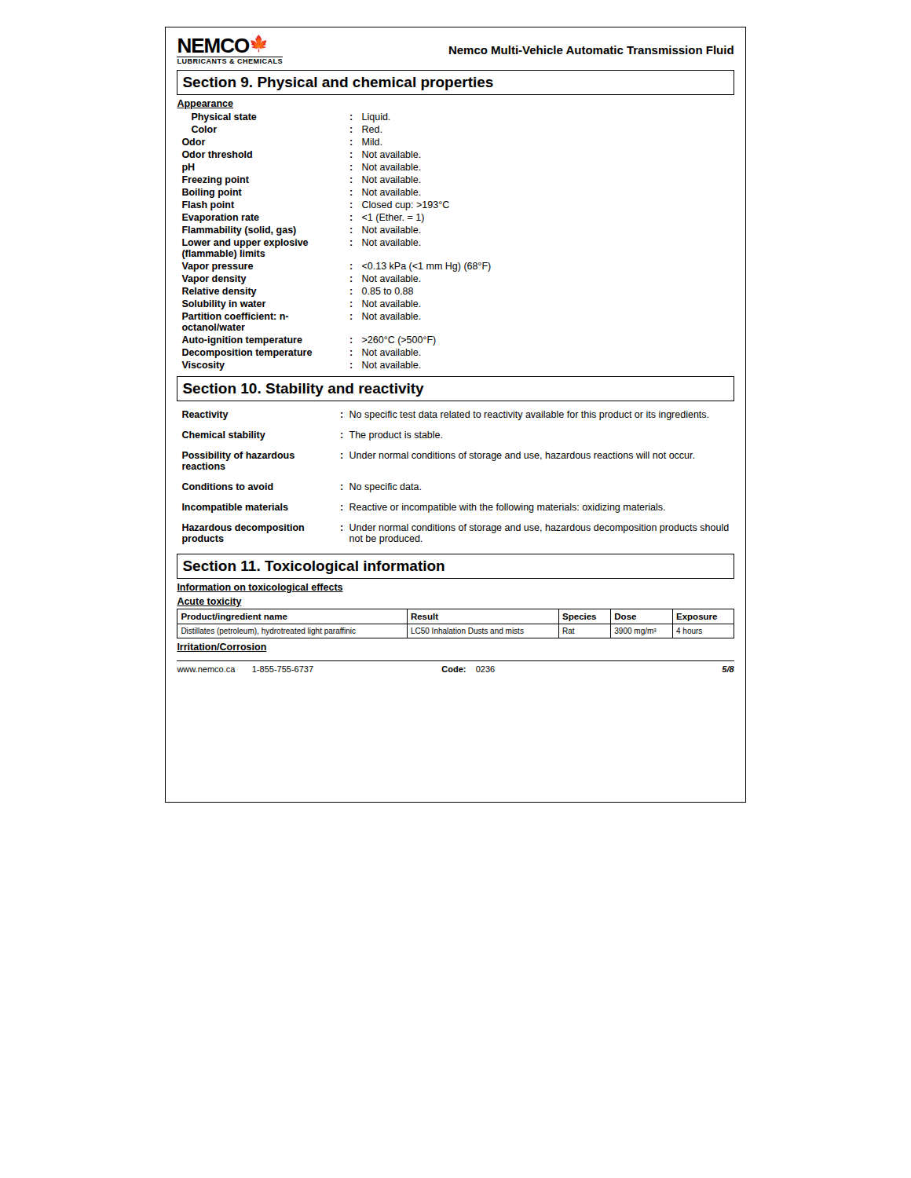NEMCO🍁
LUBRICANTS & CHEMICALS
Nemco Multi-Vehicle Automatic Transmission Fluid
Section 9. Physical and chemical properties
Appearance
| Physical state | : | Liquid. |
| Color | : | Red. |
| Odor | : | Mild. |
| Odor threshold | : | Not available. |
| pH | : | Not available. |
| Freezing point | : | Not available. |
| Boiling point | : | Not available. |
| Flash point | : | Closed cup: >193°C |
| Evaporation rate | : | <1 (Ether. = 1) |
| Flammability (solid, gas) | : | Not available. |
| Lower and upper explosive (flammable) limits | : | Not available. |
| Vapor pressure | : | <0.13 kPa (<1 mm Hg) (68°F) |
| Vapor density | : | Not available. |
| Relative density | : | 0.85 to 0.88 |
| Solubility in water | : | Not available. |
| Partition coefficient: n-octanol/water | : | Not available. |
| Auto-ignition temperature | : | >260°C (>500°F) |
| Decomposition temperature | : | Not available. |
| Viscosity | : | Not available. |
Section 10. Stability and reactivity
| Reactivity | : | No specific test data related to reactivity available for this product or its ingredients. |
| Chemical stability | : | The product is stable. |
| Possibility of hazardous reactions | : | Under normal conditions of storage and use, hazardous reactions will not occur. |
| Conditions to avoid | : | No specific data. |
| Incompatible materials | : | Reactive or incompatible with the following materials: oxidizing materials. |
| Hazardous decomposition products | : | Under normal conditions of storage and use, hazardous decomposition products should not be produced. |
Section 11. Toxicological information
Information on toxicological effects
Acute toxicity
| Product/ingredient name | Result | Species | Dose | Exposure |
| --- | --- | --- | --- | --- |
| Distillates (petroleum), hydrotreated light paraffinic | LC50 Inhalation Dusts and mists | Rat | 3900 mg/m³ | 4 hours |
Irritation/Corrosion
www.nemco.ca 1-855-755-6737
Code: 0236
5/8